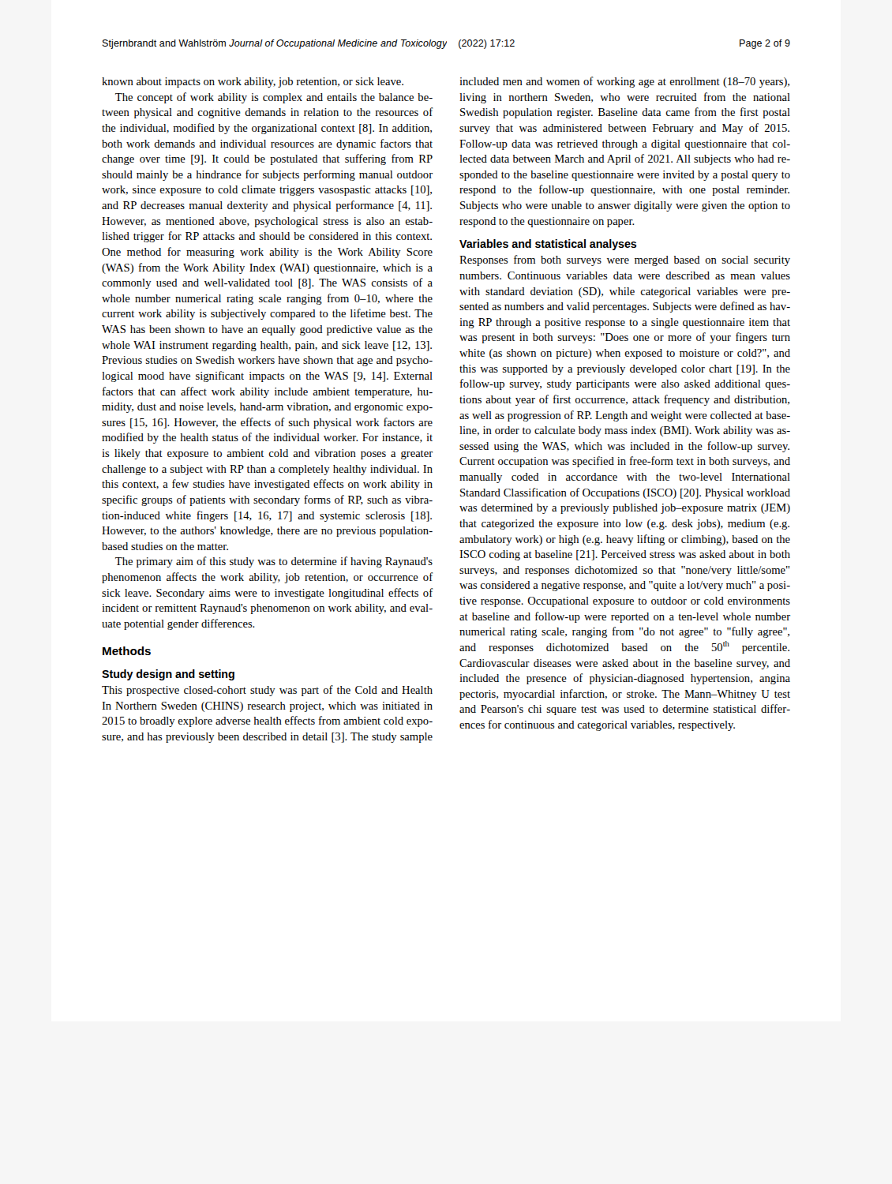Stjernbrandt and Wahlström Journal of Occupational Medicine and Toxicology
(2022) 17:12
Page 2 of 9
known about impacts on work ability, job retention, or sick leave.
The concept of work ability is complex and entails the balance between physical and cognitive demands in relation to the resources of the individual, modified by the organizational context [8]. In addition, both work demands and individual resources are dynamic factors that change over time [9]. It could be postulated that suffering from RP should mainly be a hindrance for subjects performing manual outdoor work, since exposure to cold climate triggers vasospastic attacks [10], and RP decreases manual dexterity and physical performance [4, 11]. However, as mentioned above, psychological stress is also an established trigger for RP attacks and should be considered in this context. One method for measuring work ability is the Work Ability Score (WAS) from the Work Ability Index (WAI) questionnaire, which is a commonly used and well-validated tool [8]. The WAS consists of a whole number numerical rating scale ranging from 0–10, where the current work ability is subjectively compared to the lifetime best. The WAS has been shown to have an equally good predictive value as the whole WAI instrument regarding health, pain, and sick leave [12, 13]. Previous studies on Swedish workers have shown that age and psychological mood have significant impacts on the WAS [9, 14]. External factors that can affect work ability include ambient temperature, humidity, dust and noise levels, hand-arm vibration, and ergonomic exposures [15, 16]. However, the effects of such physical work factors are modified by the health status of the individual worker. For instance, it is likely that exposure to ambient cold and vibration poses a greater challenge to a subject with RP than a completely healthy individual. In this context, a few studies have investigated effects on work ability in specific groups of patients with secondary forms of RP, such as vibration-induced white fingers [14, 16, 17] and systemic sclerosis [18]. However, to the authors' knowledge, there are no previous population-based studies on the matter.
The primary aim of this study was to determine if having Raynaud's phenomenon affects the work ability, job retention, or occurrence of sick leave. Secondary aims were to investigate longitudinal effects of incident or remittent Raynaud's phenomenon on work ability, and evaluate potential gender differences.
Methods
Study design and setting
This prospective closed-cohort study was part of the Cold and Health In Northern Sweden (CHINS) research project, which was initiated in 2015 to broadly explore adverse health effects from ambient cold exposure, and has previously been described in detail [3]. The study sample included men and women of working age at enrollment (18–70 years), living in northern Sweden, who were recruited from the national Swedish population register. Baseline data came from the first postal survey that was administered between February and May of 2015. Follow-up data was retrieved through a digital questionnaire that collected data between March and April of 2021. All subjects who had responded to the baseline questionnaire were invited by a postal query to respond to the follow-up questionnaire, with one postal reminder. Subjects who were unable to answer digitally were given the option to respond to the questionnaire on paper.
Variables and statistical analyses
Responses from both surveys were merged based on social security numbers. Continuous variables data were described as mean values with standard deviation (SD), while categorical variables were presented as numbers and valid percentages. Subjects were defined as having RP through a positive response to a single questionnaire item that was present in both surveys: "Does one or more of your fingers turn white (as shown on picture) when exposed to moisture or cold?", and this was supported by a previously developed color chart [19]. In the follow-up survey, study participants were also asked additional questions about year of first occurrence, attack frequency and distribution, as well as progression of RP. Length and weight were collected at baseline, in order to calculate body mass index (BMI). Work ability was assessed using the WAS, which was included in the follow-up survey. Current occupation was specified in free-form text in both surveys, and manually coded in accordance with the two-level International Standard Classification of Occupations (ISCO) [20]. Physical workload was determined by a previously published job–exposure matrix (JEM) that categorized the exposure into low (e.g. desk jobs), medium (e.g. ambulatory work) or high (e.g. heavy lifting or climbing), based on the ISCO coding at baseline [21]. Perceived stress was asked about in both surveys, and responses dichotomized so that "none/very little/some" was considered a negative response, and "quite a lot/very much" a positive response. Occupational exposure to outdoor or cold environments at baseline and follow-up were reported on a ten-level whole number numerical rating scale, ranging from "do not agree" to "fully agree", and responses dichotomized based on the 50th percentile. Cardiovascular diseases were asked about in the baseline survey, and included the presence of physician-diagnosed hypertension, angina pectoris, myocardial infarction, or stroke. The Mann–Whitney U test and Pearson's chi square test was used to determine statistical differences for continuous and categorical variables, respectively.